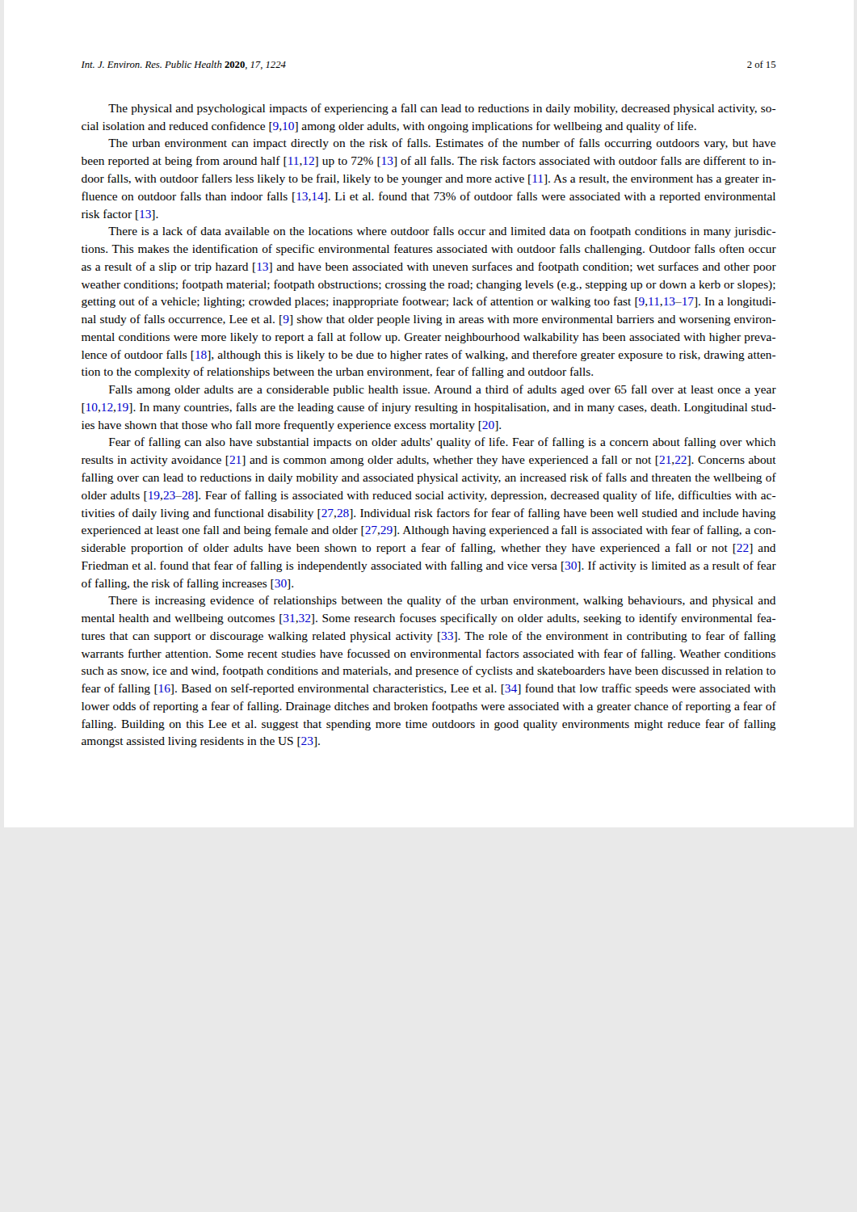Int. J. Environ. Res. Public Health 2020, 17, 1224 2 of 15
The physical and psychological impacts of experiencing a fall can lead to reductions in daily mobility, decreased physical activity, social isolation and reduced confidence [9,10] among older adults, with ongoing implications for wellbeing and quality of life.
The urban environment can impact directly on the risk of falls. Estimates of the number of falls occurring outdoors vary, but have been reported at being from around half [11,12] up to 72% [13] of all falls. The risk factors associated with outdoor falls are different to indoor falls, with outdoor fallers less likely to be frail, likely to be younger and more active [11]. As a result, the environment has a greater influence on outdoor falls than indoor falls [13,14]. Li et al. found that 73% of outdoor falls were associated with a reported environmental risk factor [13].
There is a lack of data available on the locations where outdoor falls occur and limited data on footpath conditions in many jurisdictions. This makes the identification of specific environmental features associated with outdoor falls challenging. Outdoor falls often occur as a result of a slip or trip hazard [13] and have been associated with uneven surfaces and footpath condition; wet surfaces and other poor weather conditions; footpath material; footpath obstructions; crossing the road; changing levels (e.g., stepping up or down a kerb or slopes); getting out of a vehicle; lighting; crowded places; inappropriate footwear; lack of attention or walking too fast [9,11,13–17]. In a longitudinal study of falls occurrence, Lee et al. [9] show that older people living in areas with more environmental barriers and worsening environmental conditions were more likely to report a fall at follow up. Greater neighbourhood walkability has been associated with higher prevalence of outdoor falls [18], although this is likely to be due to higher rates of walking, and therefore greater exposure to risk, drawing attention to the complexity of relationships between the urban environment, fear of falling and outdoor falls.
Falls among older adults are a considerable public health issue. Around a third of adults aged over 65 fall over at least once a year [10,12,19]. In many countries, falls are the leading cause of injury resulting in hospitalisation, and in many cases, death. Longitudinal studies have shown that those who fall more frequently experience excess mortality [20].
Fear of falling can also have substantial impacts on older adults' quality of life. Fear of falling is a concern about falling over which results in activity avoidance [21] and is common among older adults, whether they have experienced a fall or not [21,22]. Concerns about falling over can lead to reductions in daily mobility and associated physical activity, an increased risk of falls and threaten the wellbeing of older adults [19,23–28]. Fear of falling is associated with reduced social activity, depression, decreased quality of life, difficulties with activities of daily living and functional disability [27,28]. Individual risk factors for fear of falling have been well studied and include having experienced at least one fall and being female and older [27,29]. Although having experienced a fall is associated with fear of falling, a considerable proportion of older adults have been shown to report a fear of falling, whether they have experienced a fall or not [22] and Friedman et al. found that fear of falling is independently associated with falling and vice versa [30]. If activity is limited as a result of fear of falling, the risk of falling increases [30].
There is increasing evidence of relationships between the quality of the urban environment, walking behaviours, and physical and mental health and wellbeing outcomes [31,32]. Some research focuses specifically on older adults, seeking to identify environmental features that can support or discourage walking related physical activity [33]. The role of the environment in contributing to fear of falling warrants further attention. Some recent studies have focussed on environmental factors associated with fear of falling. Weather conditions such as snow, ice and wind, footpath conditions and materials, and presence of cyclists and skateboarders have been discussed in relation to fear of falling [16]. Based on self-reported environmental characteristics, Lee et al. [34] found that low traffic speeds were associated with lower odds of reporting a fear of falling. Drainage ditches and broken footpaths were associated with a greater chance of reporting a fear of falling. Building on this Lee et al. suggest that spending more time outdoors in good quality environments might reduce fear of falling amongst assisted living residents in the US [23].